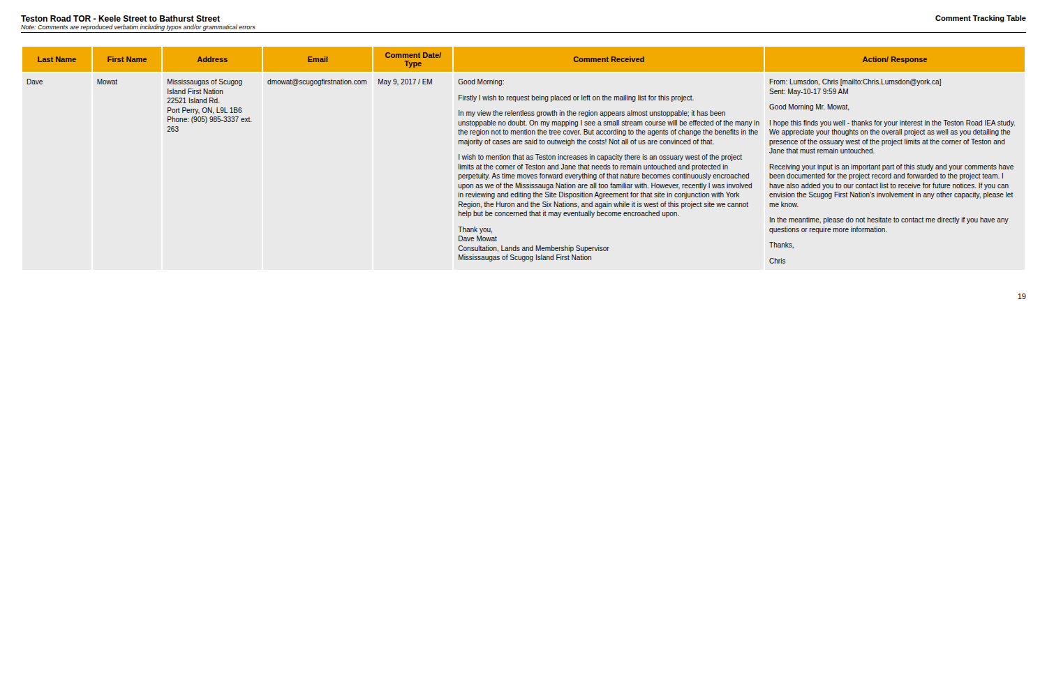Teston Road TOR - Keele Street to Bathurst Street
Note: Comments are reproduced verbatim including typos and/or grammatical errors
Comment Tracking Table
| Last Name | First Name | Address | Email | Comment Date/ Type | Comment Received | Action/ Response |
| --- | --- | --- | --- | --- | --- | --- |
| Dave | Mowat | Mississaugas of Scugog Island First Nation 22521 Island Rd. Port Perry, ON, L9L 1B6 Phone: (905) 985-3337 ext. 263 | dmowat@scugogfirstnation.com | May 9, 2017 / EM | Good Morning: Firstly I wish to request being placed or left on the mailing list for this project. In my view the relentless growth in the region appears almost unstoppable; it has been unstoppable no doubt. On my mapping I see a small stream course will be effected of the many in the region not to mention the tree cover. But according to the agents of change the benefits in the majority of cases are said to outweigh the costs! Not all of us are convinced of that. I wish to mention that as Teston increases in capacity there is an ossuary west of the project limits at the corner of Teston and Jane that needs to remain untouched and protected in perpetuity. As time moves forward everything of that nature becomes continuously encroached upon as we of the Mississauga Nation are all too familiar with. However, recently I was involved in reviewing and editing the Site Disposition Agreement for that site in conjunction with York Region, the Huron and the Six Nations, and again while it is west of this project site we cannot help but be concerned that it may eventually become encroached upon. Thank you, Dave Mowat Consultation, Lands and Membership Supervisor Mississaugas of Scugog Island First Nation | From: Lumsdon, Chris [mailto:Chris.Lumsdon@york.ca] Sent: May-10-17 9:59 AM Good Morning Mr. Mowat, I hope this finds you well - thanks for your interest in the Teston Road IEA study. We appreciate your thoughts on the overall project as well as you detailing the presence of the ossuary west of the project limits at the corner of Teston and Jane that must remain untouched. Receiving your input is an important part of this study and your comments have been documented for the project record and forwarded to the project team. I have also added you to our contact list to receive for future notices. If you can envision the Scugog First Nation's involvement in any other capacity, please let me know. In the meantime, please do not hesitate to contact me directly if you have any questions or require more information. Thanks, Chris |
19